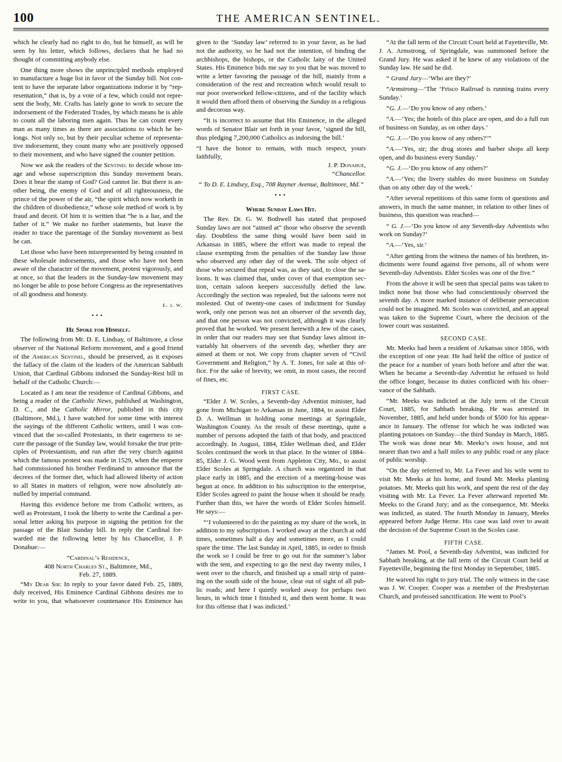100
The American Sentinel.
which he clearly had no right to do, but he himself, as will be seen by his letter, which follows, declares that he had no thought of committing anybody else.
One thing more shows the unprincipled methods employed to manufacture a huge list in favor of the Sunday bill. Not content to have the separate labor organizations indorse it by “representation,” that is, by a vote of a few, which could not represent the body, Mr. Crafts has lately gone to work to secure the indorsement of the Federated Trades, by which means he is able to count all the laboring men again. Thus he can count every man as many times as there are associations to which he belongs. Not only so, but by their peculiar scheme of representative indorsement, they count many who are positively opposed to their movement, and who have signed the counter petition.
Now we ask the readers of the Sentinel to decide whose image and whose superscription this Sunday movement bears. Does it bear the stamp of God? God cannot lie. But there is another being, the enemy of God and of all righteousness, the prince of the power of the air, “the spirit which now worketh in the children of disobedience,” whose sole method of work is by fraud and deceit. Of him it is written that “he is a liar, and the father of it.” We make no further statements, but leave the reader to trace the parentage of the Sunday movement as best he can.
Let those who have been misrepresented by being counted in these wholesale indorsements, and those who have not been aware of the character of the movement, protest vigorously, and at once, so that the leaders in the Sunday-law movement may no longer be able to pose before Congress as the representatives of all goodness and honesty.
e. j. w.
He Spoke for Himself.
The following from Mr. D. E. Lindsay, of Baltimore, a close observer of the National Reform movement, and a good friend of the American Sentinel, should be preserved, as it exposes the fallacy of the claim of the leaders of the American Sabbath Union, that Cardinal Gibbons indorsed the Sunday-Rest bill in behalf of the Catholic Church:—
Located as I am near the residence of Cardinal Gibbons, and being a reader of the Catholic News, published at Washington, D. C., and the Catholic Mirror, published in this city (Baltimore, Md.), I have watched for some time with interest the sayings of the different Catholic writers, until I was convinced that the so-called Protestants, in their eagerness to secure the passage of the Sunday law, would forsake the true principles of Protestantism, and run after the very church against which the famous protest was made in 1529, when the emperor had commissioned his brother Ferdinand to announce that the decrees of the former diet, which had allowed liberty of action to all States in matters of religion, were now absolutely annulled by imperial command.
Having this evidence before me from Catholic writers, as well as Protestant, I took the liberty to write the Cardinal a personal letter asking his purpose in signing the petition for the passage of the Blair Sunday bill. In reply the Cardinal forwarded me the following letter by his Chancellor, J. P. Donahue:—
“Cardinal’s Residence,
408 North Charles St., Baltimore, Md.,
Feb. 27, 1889.
“My Dear Sir: In reply to your favor dated Feb. 25, 1889, duly received, His Eminence Cardinal Gibbons desires me to write to you, that whatsoever countenance His Eminence has given to the ‘Sunday law’ referred to in your favor, as he had not the authority, so he had not the intention, of binding the archbishops, the bishops, or the Catholic laity of the United States. His Eminence bids me say to you that he was moved to write a letter favoring the passage of the bill, mainly from a consideration of the rest and recreation which would result to our poor overworked fellow-citizens, and of the facility which it would then afford them of observing the Sunday in a religious and decorous way.
“It is incorrect to assume that His Eminence, in the alleged words of Senator Blair set forth in your favor, ‘signed the bill, thus pledging 7,200,000 Catholics as indorsing the bill.’
“I have the honor to remain, with much respect, yours faithfully, J. P. Donahue,
“Chancellor.
“ To D. E. Lindsey, Esq., 708 Rayner Avenue, Baltimore, Md.”
Where Sunday Laws Hit.
The Rev. Dr. G. W. Bothwell has stated that proposed Sunday laws are not “aimed at” those who observe the seventh day. Doubtless the same thing would have been said in Arkansas in 1885, where the effort was made to repeal the clause exempting from the penalties of the Sunday law those who observed any other day of the week. The sole object of those who secured that repeal was, as they said, to close the saloons. It was claimed that, under cover of that exemption section, certain saloon keepers successfully defied the law. Accordingly the section was repealed, but the saloons were not molested. Out of twenty-one cases of indictment for Sunday work, only one person was not an observer of the seventh day, and that one person was not convicted, although it was clearly proved that he worked. We present herewith a few of the cases, in order that our readers may see that Sunday laws almost invariably hit observers of the seventh day, whether they are aimed at them or not. We copy from chapter seven of “Civil Government and Religion,” by A. T. Jones, for sale at this office. For the sake of brevity, we omit, in most cases, the record of fines, etc.
First Case.
“Elder J. W. Scoles, a Seventh-day Adventist minister, had gone from Michigan to Arkansas in June, 1884, to assist Elder D. A. Wellman in holding some meetings at Springdale, Washington County. As the result of these meetings, quite a number of persons adopted the faith of that body, and practiced accordingly. In August, 1884, Elder Wellman died, and Elder Scoles continued the work in that place. In the winter of 1884–85, Elder J. G. Wood went from Appleton City, Mo., to assist Elder Scoles at Springdale. A church was organized in that place early in 1885, and the erection of a meeting-house was begun at once. In addition to his subscription to the enterprise, Elder Scoles agreed to paint the house when it should be ready. Further than this, we have the words of Elder Scoles himself. He says:—
“‘I volunteered to do the painting as my share of the work, in addition to my subscription. I worked away at the church at odd times, sometimes half a day and sometimes more, as I could spare the time. The last Sunday in April, 1885, in order to finish the work so I could be free to go out for the summer’s labor with the tent, and expecting to go the next day twenty miles, I went over to the church, and finished up a small strip of painting on the south side of the house, clear out of sight of all public roads; and here I quietly worked away for perhaps two hours, in which time I finished it, and then went home. It was for this offense that I was indicted.’
“At the fall term of the Circuit Court held at Fayetteville, Mr. J. A. Armstrong, of Springdale, was summoned before the Grand Jury. He was asked if he knew of any violations of the Sunday law. He said he did.
“ Grand Jury—‘Who are they?’
“Armstrong—‘The ‘Frisco Railroad is running trains every Sunday.’
“G. J.—‘Do you know of any others.’
“A.—‘Yes; the hotels of this place are open, and do a full run of business on Sunday, as on other days.’
“G. J.—‘Do you know of any others?’”
“A.—‘Yes, sir; the drug stores and barber shops all keep open, and do business every Sunday.’
“G. J.—‘Do you know of any others?’
“A.—‘Yes; the livery stables do more business on Sunday than on any other day of the week.’
“After several repetitions of this same form of questions and answers, in much the same manner, in relation to other lines of business, this question was reached—
“ G. J.—‘Do you know of any Seventh-day Adventists who work on Sunday?’
“A.—‘Yes, sir.’
“After getting from the witness the names of his brethren, indictments were found against five persons, all of whom were Seventh-day Adventists. Elder Scoles was one of the five.”
From the above it will be seen that special pains was taken to indict none but those who had conscientiously observed the seventh day. A more marked instance of deliberate persecution could not be imagined. Mr. Scoles was convicted, and an appeal was taken to the Supreme Court, where the decision of the lower court was sustained.
Second Case.
Mr. Meeks had been a resident of Arkansas since 1856, with the exception of one year. He had held the office of justice of the peace for a number of years both before and after the war. When he became a Seventh-day Adventist he refused to hold the office longer, because its duties conflicted with his observance of the Sabbath.
“Mr. Meeks was indicted at the July term of the Circuit Court, 1885, for Sabbath breaking. He was arrested in November, 1885, and held under bonds of $500 for his appearance in January. The offense for which he was indicted was planting potatoes on Sunday—the third Sunday in March, 1885. The work was done near Mr. Meeks’s own house, and not nearer than two and a half miles to any public road or any place of public worship.
“On the day referred to, Mr. La Fever and his wife went to visit Mr. Meeks at his home, and found Mr. Meeks planting potatoes. Mr. Meeks quit his work, and spent the rest of the day visiting with Mr. La Fever. La Fever afterward reported Mr. Meeks to the Grand Jury; and as the consequence, Mr. Meeks was indicted, as stated. The fourth Monday in January, Meeks appeared before Judge Herne. His case was laid over to await the decision of the Supreme Court in the Scoles case.
Fifth Case.
“James M. Pool, a Seventh-day Adventist, was indicted for Sabbath breaking, at the fall term of the Circuit Court held at Fayetteville, beginning the first Monday in September, 1885.
He waived his right to jury trial. The only witness in the case was J. W. Cooper. Cooper was a member of the Presbyterian Church, and professed sanctification. He went to Pool’s